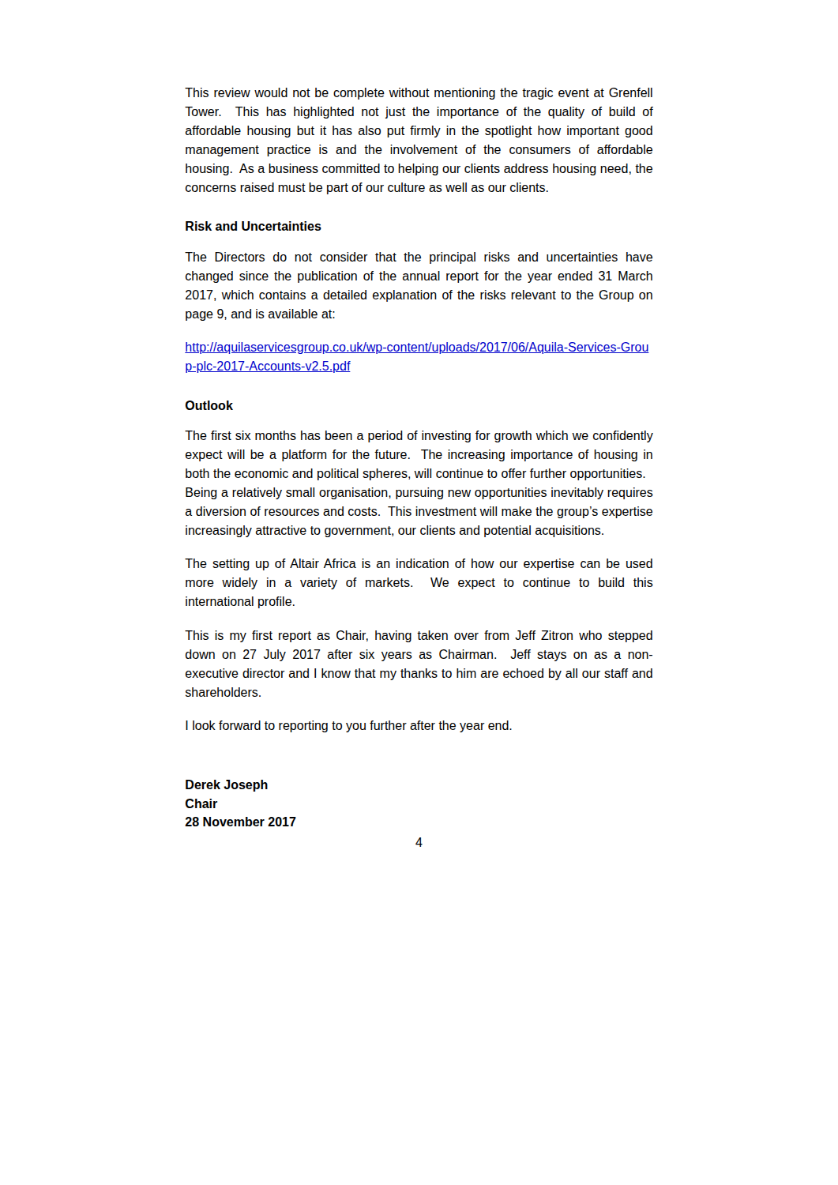This review would not be complete without mentioning the tragic event at Grenfell Tower. This has highlighted not just the importance of the quality of build of affordable housing but it has also put firmly in the spotlight how important good management practice is and the involvement of the consumers of affordable housing. As a business committed to helping our clients address housing need, the concerns raised must be part of our culture as well as our clients.
Risk and Uncertainties
The Directors do not consider that the principal risks and uncertainties have changed since the publication of the annual report for the year ended 31 March 2017, which contains a detailed explanation of the risks relevant to the Group on page 9, and is available at:
http://aquilaservicesgroup.co.uk/wp-content/uploads/2017/06/Aquila-Services-Group-plc-2017-Accounts-v2.5.pdf
Outlook
The first six months has been a period of investing for growth which we confidently expect will be a platform for the future. The increasing importance of housing in both the economic and political spheres, will continue to offer further opportunities. Being a relatively small organisation, pursuing new opportunities inevitably requires a diversion of resources and costs. This investment will make the group’s expertise increasingly attractive to government, our clients and potential acquisitions.
The setting up of Altair Africa is an indication of how our expertise can be used more widely in a variety of markets. We expect to continue to build this international profile.
This is my first report as Chair, having taken over from Jeff Zitron who stepped down on 27 July 2017 after six years as Chairman. Jeff stays on as a non-executive director and I know that my thanks to him are echoed by all our staff and shareholders.
I look forward to reporting to you further after the year end.
Derek Joseph
Chair
28 November 2017
4